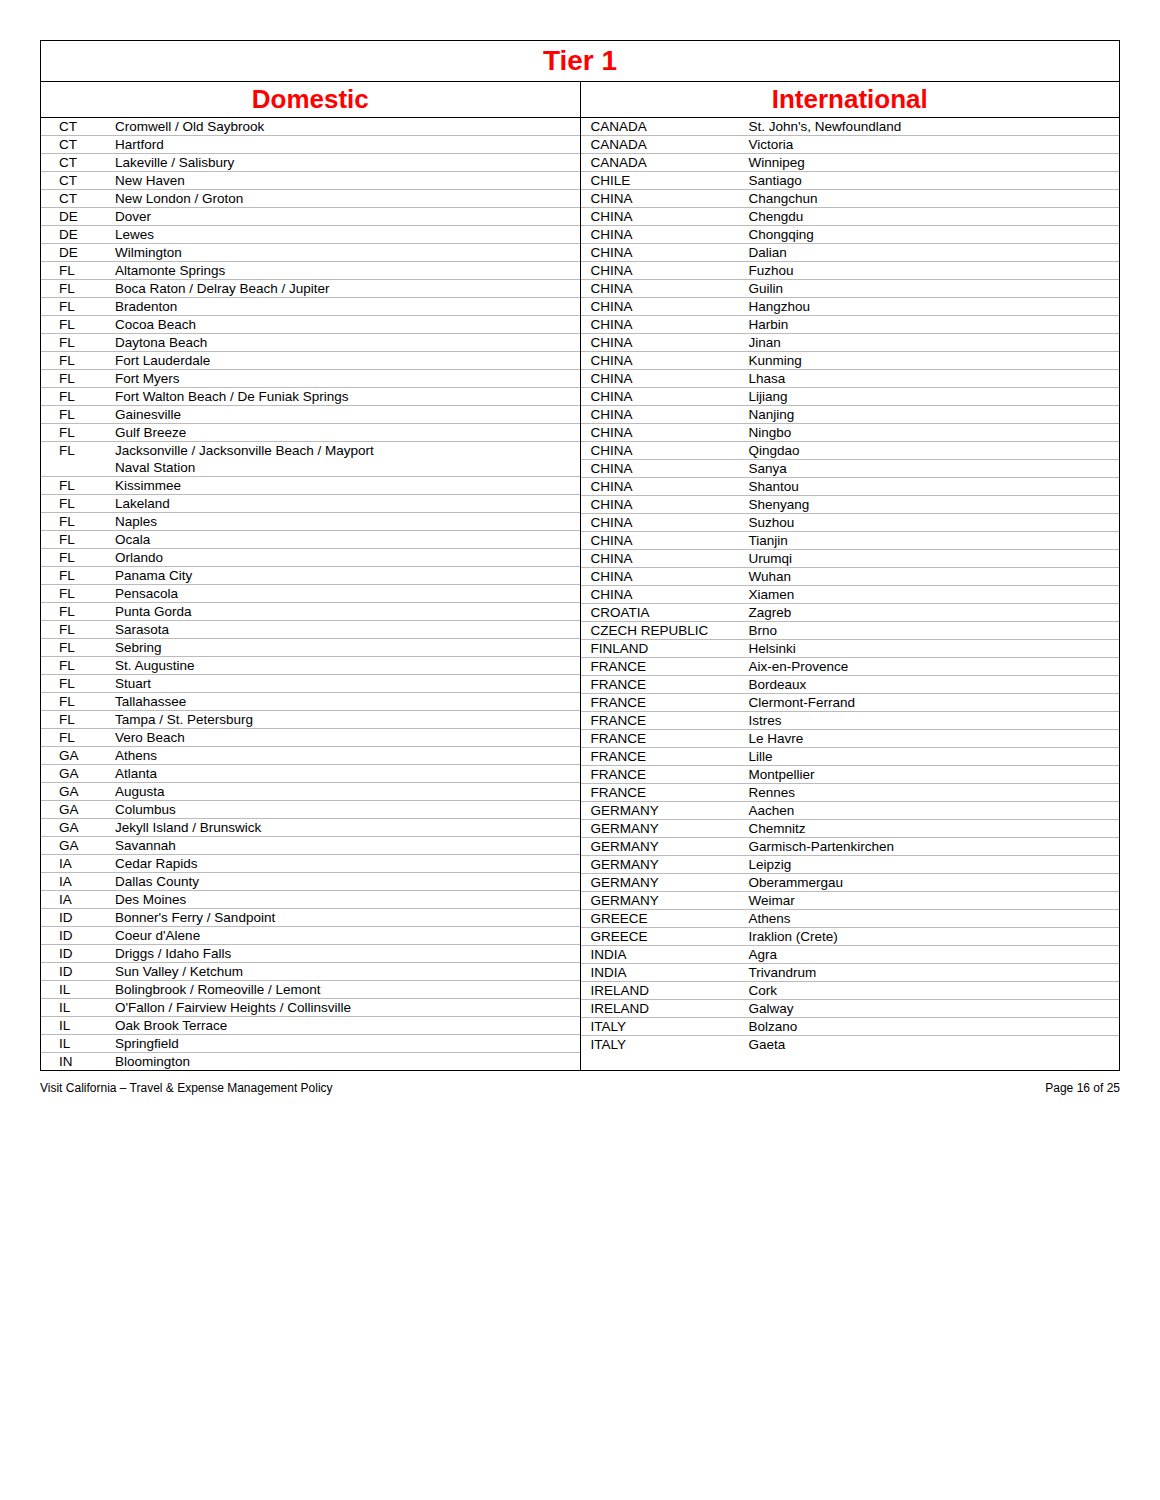Tier 1
Domestic
International
| CT | Cromwell / Old Saybrook |
| CT | Hartford |
| CT | Lakeville / Salisbury |
| CT | New Haven |
| CT | New London / Groton |
| DE | Dover |
| DE | Lewes |
| DE | Wilmington |
| FL | Altamonte Springs |
| FL | Boca Raton / Delray Beach / Jupiter |
| FL | Bradenton |
| FL | Cocoa Beach |
| FL | Daytona Beach |
| FL | Fort Lauderdale |
| FL | Fort Myers |
| FL | Fort Walton Beach / De Funiak Springs |
| FL | Gainesville |
| FL | Gulf Breeze |
| FL | Jacksonville / Jacksonville Beach / Mayport |
| | Naval Station |
| FL | Kissimmee |
| FL | Lakeland |
| FL | Naples |
| FL | Ocala |
| FL | Orlando |
| FL | Panama City |
| FL | Pensacola |
| FL | Punta Gorda |
| FL | Sarasota |
| FL | Sebring |
| FL | St. Augustine |
| FL | Stuart |
| FL | Tallahassee |
| FL | Tampa / St. Petersburg |
| FL | Vero Beach |
| GA | Athens |
| GA | Atlanta |
| GA | Augusta |
| GA | Columbus |
| GA | Jekyll Island / Brunswick |
| GA | Savannah |
| IA | Cedar Rapids |
| IA | Dallas County |
| IA | Des Moines |
| ID | Bonner's Ferry / Sandpoint |
| ID | Coeur d'Alene |
| ID | Driggs / Idaho Falls |
| ID | Sun Valley / Ketchum |
| IL | Bolingbrook / Romeoville / Lemont |
| IL | O'Fallon / Fairview Heights / Collinsville |
| IL | Oak Brook Terrace |
| IL | Springfield |
| IN | Bloomington |
| CANADA | St. John's, Newfoundland |
| CANADA | Victoria |
| CANADA | Winnipeg |
| CHILE | Santiago |
| CHINA | Changchun |
| CHINA | Chengdu |
| CHINA | Chongqing |
| CHINA | Dalian |
| CHINA | Fuzhou |
| CHINA | Guilin |
| CHINA | Hangzhou |
| CHINA | Harbin |
| CHINA | Jinan |
| CHINA | Kunming |
| CHINA | Lhasa |
| CHINA | Lijiang |
| CHINA | Nanjing |
| CHINA | Ningbo |
| CHINA | Qingdao |
| CHINA | Sanya |
| CHINA | Shantou |
| CHINA | Shenyang |
| CHINA | Suzhou |
| CHINA | Tianjin |
| CHINA | Urumqi |
| CHINA | Wuhan |
| CHINA | Xiamen |
| CROATIA | Zagreb |
| CZECH REPUBLIC | Brno |
| FINLAND | Helsinki |
| FRANCE | Aix-en-Provence |
| FRANCE | Bordeaux |
| FRANCE | Clermont-Ferrand |
| FRANCE | Istres |
| FRANCE | Le Havre |
| FRANCE | Lille |
| FRANCE | Montpellier |
| FRANCE | Rennes |
| GERMANY | Aachen |
| GERMANY | Chemnitz |
| GERMANY | Garmisch-Partenkirchen |
| GERMANY | Leipzig |
| GERMANY | Oberammergau |
| GERMANY | Weimar |
| GREECE | Athens |
| GREECE | Iraklion (Crete) |
| INDIA | Agra |
| INDIA | Trivandrum |
| IRELAND | Cork |
| IRELAND | Galway |
| ITALY | Bolzano |
| ITALY | Gaeta |
Visit California – Travel & Expense Management Policy Page 16 of 25